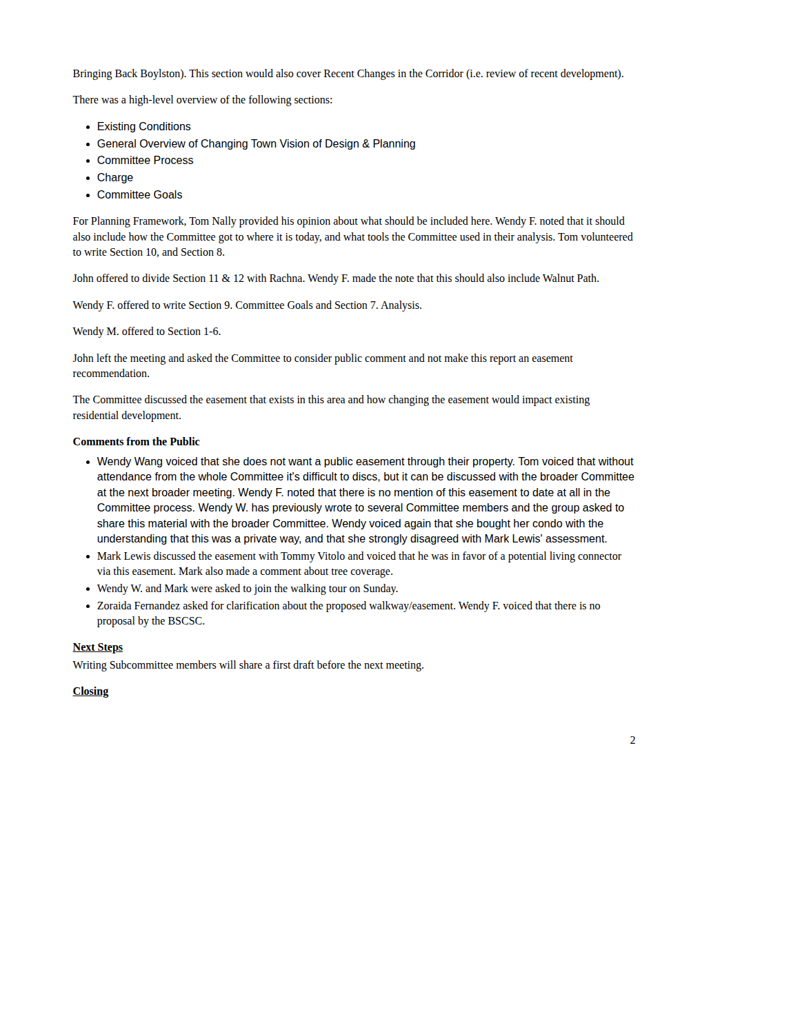Bringing Back Boylston). This section would also cover Recent Changes in the Corridor (i.e. review of recent development).
There was a high-level overview of the following sections:
Existing Conditions
General Overview of Changing Town Vision of Design & Planning
Committee Process
Charge
Committee Goals
For Planning Framework, Tom Nally provided his opinion about what should be included here. Wendy F. noted that it should also include how the Committee got to where it is today, and what tools the Committee used in their analysis. Tom volunteered to write Section 10, and Section 8.
John offered to divide Section 11 & 12 with Rachna. Wendy F. made the note that this should also include Walnut Path.
Wendy F. offered to write Section 9. Committee Goals and Section 7. Analysis.
Wendy M. offered to Section 1-6.
John left the meeting and asked the Committee to consider public comment and not make this report an easement recommendation.
The Committee discussed the easement that exists in this area and how changing the easement would impact existing residential development.
Comments from the Public
Wendy Wang voiced that she does not want a public easement through their property. Tom voiced that without attendance from the whole Committee it's difficult to discs, but it can be discussed with the broader Committee at the next broader meeting. Wendy F. noted that there is no mention of this easement to date at all in the Committee process. Wendy W. has previously wrote to several Committee members and the group asked to share this material with the broader Committee. Wendy voiced again that she bought her condo with the understanding that this was a private way, and that she strongly disagreed with Mark Lewis' assessment.
Mark Lewis discussed the easement with Tommy Vitolo and voiced that he was in favor of a potential living connector via this easement. Mark also made a comment about tree coverage.
Wendy W. and Mark were asked to join the walking tour on Sunday.
Zoraida Fernandez asked for clarification about the proposed walkway/easement. Wendy F. voiced that there is no proposal by the BSCSC.
Next Steps
Writing Subcommittee members will share a first draft before the next meeting.
Closing
2